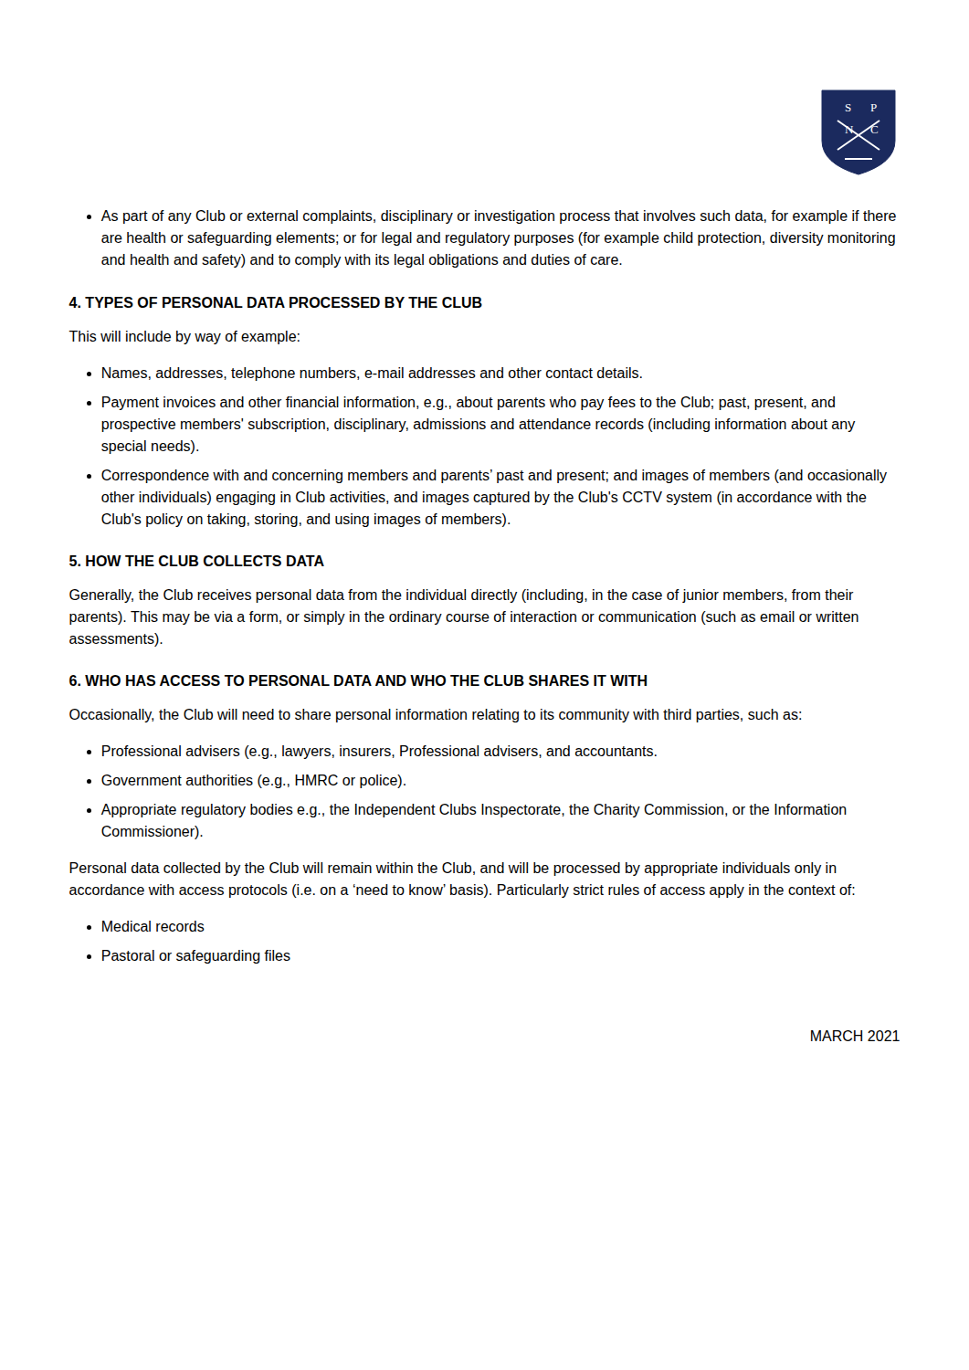S P N C
As part of any Club or external complaints, disciplinary or investigation process that involves such data, for example if there are health or safeguarding elements; or for legal and regulatory purposes (for example child protection, diversity monitoring and health and safety) and to comply with its legal obligations and duties of care.
4. Types of personal data processed by the Club
This will include by way of example:
Names, addresses, telephone numbers, e-mail addresses and other contact details.
Payment invoices and other financial information, e.g., about parents who pay fees to the Club; past, present, and prospective members' subscription, disciplinary, admissions and attendance records (including information about any special needs).
Correspondence with and concerning members and parents’ past and present; and images of members (and occasionally other individuals) engaging in Club activities, and images captured by the Club's CCTV system (in accordance with the Club's policy on taking, storing, and using images of members).
5. How the Club collects data
Generally, the Club receives personal data from the individual directly (including, in the case of junior members, from their parents). This may be via a form, or simply in the ordinary course of interaction or communication (such as email or written assessments).
6. Who has access to personal data and who the Club shares it with
Occasionally, the Club will need to share personal information relating to its community with third parties, such as:
Professional advisers (e.g., lawyers, insurers, Professional advisers, and accountants.
Government authorities (e.g., HMRC or police).
Appropriate regulatory bodies e.g., the Independent Clubs Inspectorate, the Charity Commission, or the Information Commissioner).
Personal data collected by the Club will remain within the Club, and will be processed by appropriate individuals only in accordance with access protocols (i.e. on a ‘need to know’ basis). Particularly strict rules of access apply in the context of:
Medical records
Pastoral or safeguarding files
MARCH 2021